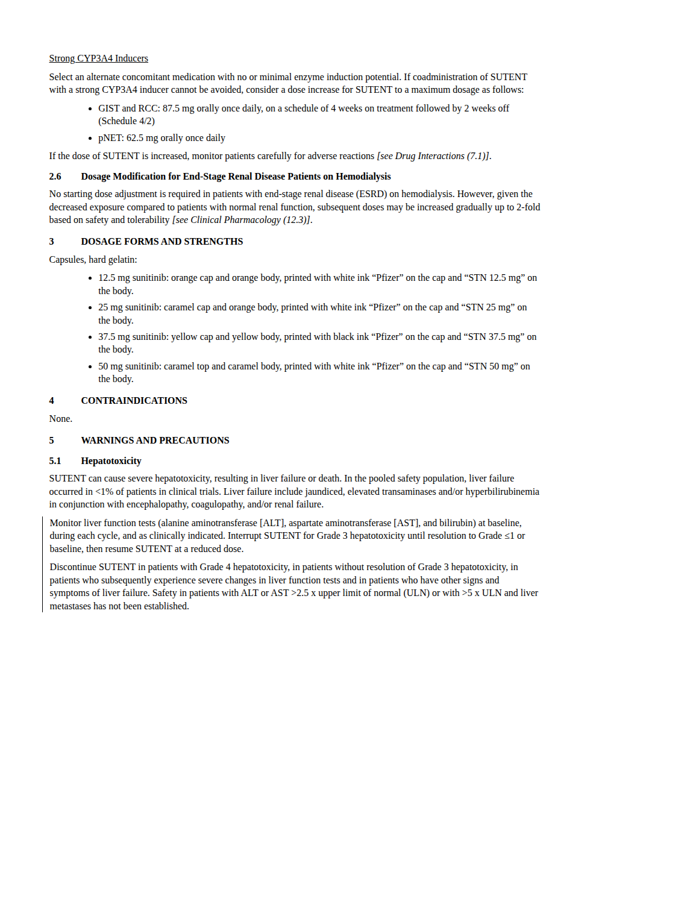Strong CYP3A4 Inducers
Select an alternate concomitant medication with no or minimal enzyme induction potential. If coadministration of SUTENT with a strong CYP3A4 inducer cannot be avoided, consider a dose increase for SUTENT to a maximum dosage as follows:
GIST and RCC: 87.5 mg orally once daily, on a schedule of 4 weeks on treatment followed by 2 weeks off (Schedule 4/2)
pNET: 62.5 mg orally once daily
If the dose of SUTENT is increased, monitor patients carefully for adverse reactions [see Drug Interactions (7.1)].
2.6 Dosage Modification for End-Stage Renal Disease Patients on Hemodialysis
No starting dose adjustment is required in patients with end-stage renal disease (ESRD) on hemodialysis. However, given the decreased exposure compared to patients with normal renal function, subsequent doses may be increased gradually up to 2-fold based on safety and tolerability [see Clinical Pharmacology (12.3)].
3 DOSAGE FORMS AND STRENGTHS
Capsules, hard gelatin:
12.5 mg sunitinib: orange cap and orange body, printed with white ink “Pfizer” on the cap and “STN 12.5 mg” on the body.
25 mg sunitinib: caramel cap and orange body, printed with white ink “Pfizer” on the cap and “STN 25 mg” on the body.
37.5 mg sunitinib: yellow cap and yellow body, printed with black ink “Pfizer” on the cap and “STN 37.5 mg” on the body.
50 mg sunitinib: caramel top and caramel body, printed with white ink “Pfizer” on the cap and “STN 50 mg” on the body.
4 CONTRAINDICATIONS
None.
5 WARNINGS AND PRECAUTIONS
5.1 Hepatotoxicity
SUTENT can cause severe hepatotoxicity, resulting in liver failure or death. In the pooled safety population, liver failure occurred in <1% of patients in clinical trials. Liver failure include jaundiced, elevated transaminases and/or hyperbilirubinemia in conjunction with encephalopathy, coagulopathy, and/or renal failure.
Monitor liver function tests (alanine aminotransferase [ALT], aspartate aminotransferase [AST], and bilirubin) at baseline, during each cycle, and as clinically indicated. Interrupt SUTENT for Grade 3 hepatotoxicity until resolution to Grade ≤1 or baseline, then resume SUTENT at a reduced dose.
Discontinue SUTENT in patients with Grade 4 hepatotoxicity, in patients without resolution of Grade 3 hepatotoxicity, in patients who subsequently experience severe changes in liver function tests and in patients who have other signs and symptoms of liver failure. Safety in patients with ALT or AST >2.5 x upper limit of normal (ULN) or with >5 x ULN and liver metastases has not been established.